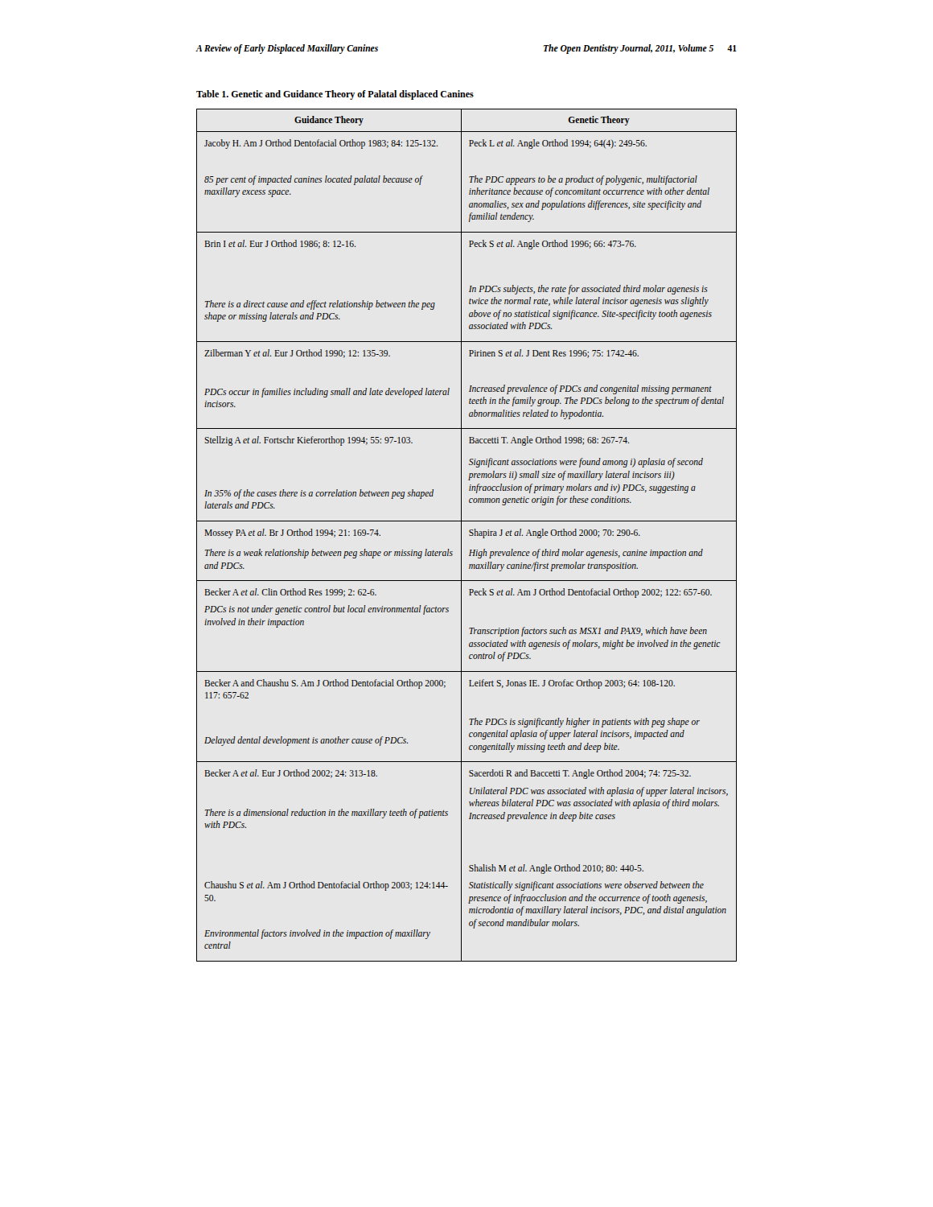A Review of Early Displaced Maxillary Canines
The Open Dentistry Journal, 2011, Volume 541
Table 1. Genetic and Guidance Theory of Palatal displaced Canines
| Guidance Theory | Genetic Theory |
| --- | --- |
| Jacoby H. Am J Orthod Dentofacial Orthop 1983; 84: 125-132. 85 per cent of impacted canines located palatal because of maxillary excess space. | Peck L et al. Angle Orthod 1994; 64(4): 249-56. The PDC appears to be a product of polygenic, multifactorial inheritance because of concomitant occurrence with other dental anomalies, sex and populations differences, site specificity and familial tendency. |
| Brin I et al. Eur J Orthod 1986; 8: 12-16. There is a direct cause and effect relationship between the peg shape or missing laterals and PDCs. | Peck S et al. Angle Orthod 1996; 66: 473-76. In PDCs subjects, the rate for associated third molar agenesis is twice the normal rate, while lateral incisor agenesis was slightly above of no statistical significance. Site-specificity tooth agenesis associated with PDCs. |
| Zilberman Y et al. Eur J Orthod 1990; 12: 135-39. PDCs occur in families including small and late developed lateral incisors. | Pirinen S et al. J Dent Res 1996; 75: 1742-46. Increased prevalence of PDCs and congenital missing permanent teeth in the family group. The PDCs belong to the spectrum of dental abnormalities related to hypodontia. |
| Stellzig A et al. Fortschr Kieferorthop 1994; 55: 97-103. In 35% of the cases there is a correlation between peg shaped laterals and PDCs. | Baccetti T. Angle Orthod 1998; 68: 267-74. Significant associations were found among i) aplasia of second premolars ii) small size of maxillary lateral incisors iii) infraocclusion of primary molars and iv) PDCs, suggesting a common genetic origin for these conditions. |
| Mossey PA et al. Br J Orthod 1994; 21: 169-74. There is a weak relationship between peg shape or missing laterals and PDCs. | Shapira J et al. Angle Orthod 2000; 70: 290-6. High prevalence of third molar agenesis, canine impaction and maxillary canine/first premolar transposition. |
| Becker A et al. Clin Orthod Res 1999; 2: 62-6. PDCs is not under genetic control but local environmental factors involved in their impaction | Peck S et al. Am J Orthod Dentofacial Orthop 2002; 122: 657-60. Transcription factors such as MSX1 and PAX9, which have been associated with agenesis of molars, might be involved in the genetic control of PDCs. |
| Becker A and Chaushu S. Am J Orthod Dentofacial Orthop 2000; 117: 657-62 Delayed dental development is another cause of PDCs. | Leifert S, Jonas IE. J Orofac Orthop 2003; 64: 108-120. The PDCs is significantly higher in patients with peg shape or congenital aplasia of upper lateral incisors, impacted and congenitally missing teeth and deep bite. |
| Becker A et al. Eur J Orthod 2002; 24: 313-18. There is a dimensional reduction in the maxillary teeth of patients with PDCs. Chaushu S et al. Am J Orthod Dentofacial Orthop 2003; 124:144-50. Environmental factors involved in the impaction of maxillary central | Sacerdoti R and Baccetti T. Angle Orthod 2004; 74: 725-32. Unilateral PDC was associated with aplasia of upper lateral incisors, whereas bilateral PDC was associated with aplasia of third molars. Increased prevalence in deep bite cases Shalish M et al. Angle Orthod 2010; 80: 440-5. Statistically significant associations were observed between the presence of infraocclusion and the occurrence of tooth agenesis, microdontia of maxillary lateral incisors, PDC, and distal angulation of second mandibular molars. |